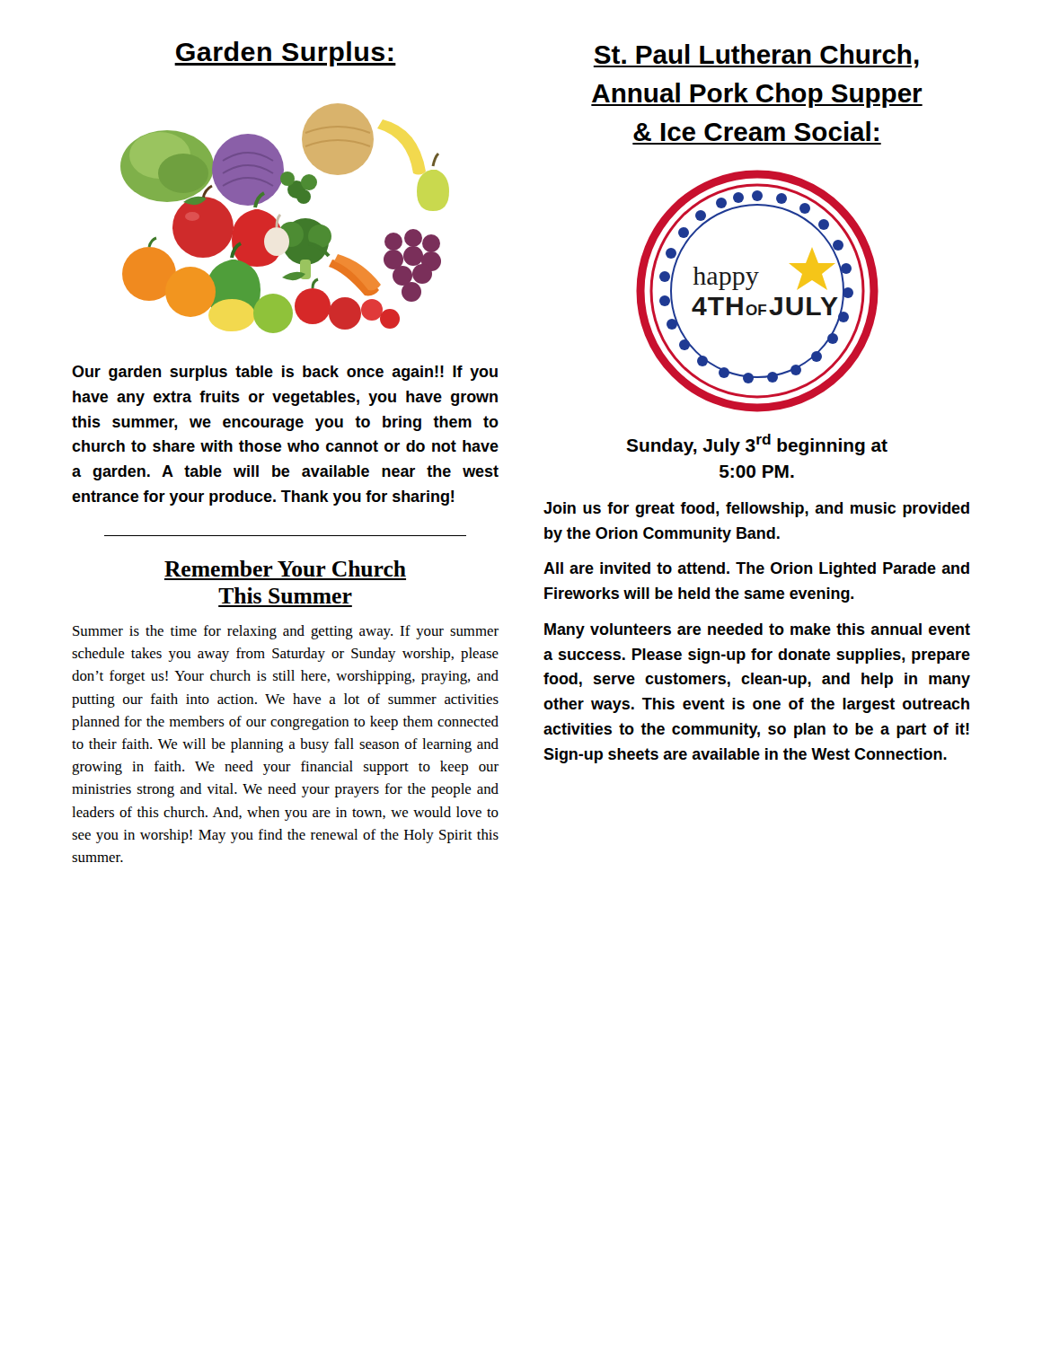Garden Surplus:
Our garden surplus table is back once again!! If you have any extra fruits or vegetables, you have grown this summer, we encourage you to bring them to church to share with those who cannot or do not have a garden. A table will be available near the west entrance for your produce. Thank you for sharing!
Remember Your Church
This Summer
Summer is the time for relaxing and getting away. If your summer schedule takes you away from Saturday or Sunday worship, please don’t forget us! Your church is still here, worshipping, praying, and putting our faith into action. We have a lot of summer activities planned for the members of our congregation to keep them connected to their faith. We will be planning a busy fall season of learning and growing in faith. We need your financial support to keep our ministries strong and vital. We need your prayers for the people and leaders of this church. And, when you are in town, we would love to see you in worship! May you find the renewal of the Holy Spirit this summer.
St. Paul Lutheran Church,
Annual Pork Chop Supper
& Ice Cream Social:
happy 4TH OF JULY
Sunday, July 3rd beginning at
5:00 PM.
Join us for great food, fellowship, and music provided by the Orion Community Band.
All are invited to attend. The Orion Lighted Parade and Fireworks will be held the same evening.
Many volunteers are needed to make this annual event a success. Please sign-up for donate supplies, prepare food, serve customers, clean-up, and help in many other ways. This event is one of the largest outreach activities to the community, so plan to be a part of it! Sign-up sheets are available in the West Connection.